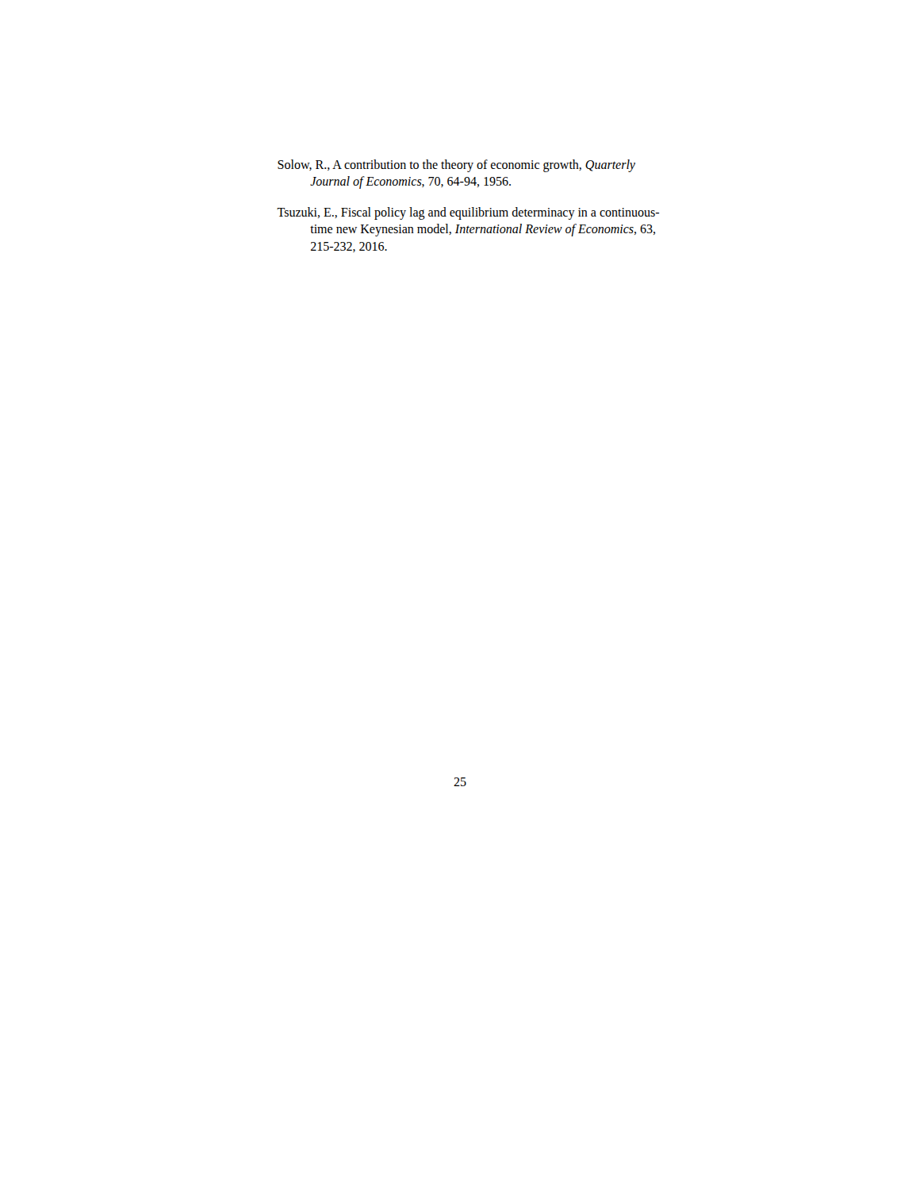Solow, R., A contribution to the theory of economic growth, Quarterly Journal of Economics, 70, 64-94, 1956.
Tsuzuki, E., Fiscal policy lag and equilibrium determinacy in a continuous-time new Keynesian model, International Review of Economics, 63, 215-232, 2016.
25